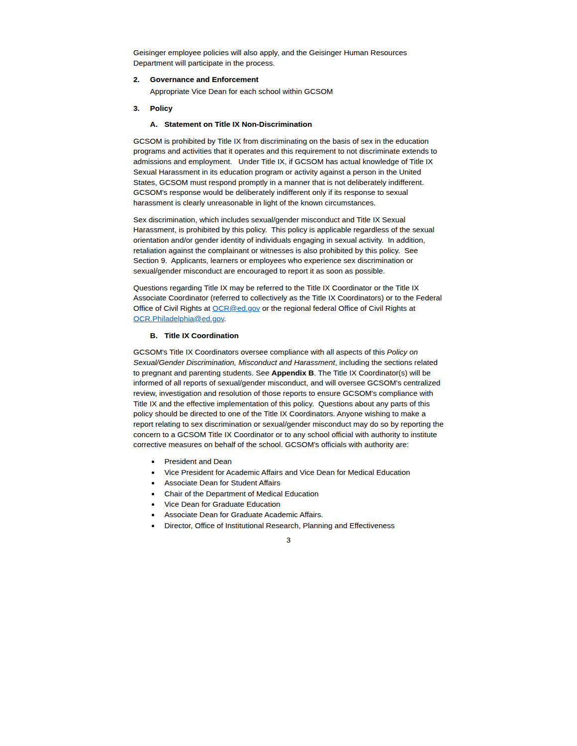Geisinger employee policies will also apply, and the Geisinger Human Resources Department will participate in the process.
2.
Governance and Enforcement
Appropriate Vice Dean for each school within GCSOM
3.
Policy
A.
Statement on Title IX Non-Discrimination
GCSOM is prohibited by Title IX from discriminating on the basis of sex in the education programs and activities that it operates and this requirement to not discriminate extends to admissions and employment. Under Title IX, if GCSOM has actual knowledge of Title IX Sexual Harassment in its education program or activity against a person in the United States, GCSOM must respond promptly in a manner that is not deliberately indifferent. GCSOM's response would be deliberately indifferent only if its response to sexual harassment is clearly unreasonable in light of the known circumstances.
Sex discrimination, which includes sexual/gender misconduct and Title IX Sexual Harassment, is prohibited by this policy. This policy is applicable regardless of the sexual orientation and/or gender identity of individuals engaging in sexual activity. In addition, retaliation against the complainant or witnesses is also prohibited by this policy. See Section 9. Applicants, learners or employees who experience sex discrimination or sexual/gender misconduct are encouraged to report it as soon as possible.
Questions regarding Title IX may be referred to the Title IX Coordinator or the Title IX Associate Coordinator (referred to collectively as the Title IX Coordinators) or to the Federal Office of Civil Rights at OCR@ed.gov or the regional federal Office of Civil Rights at OCR.Philadelphia@ed.gov.
B.
Title IX Coordination
GCSOM's Title IX Coordinators oversee compliance with all aspects of this Policy on Sexual/Gender Discrimination, Misconduct and Harassment, including the sections related to pregnant and parenting students. See Appendix B. The Title IX Coordinator(s) will be informed of all reports of sexual/gender misconduct, and will oversee GCSOM's centralized review, investigation and resolution of those reports to ensure GCSOM's compliance with Title IX and the effective implementation of this policy. Questions about any parts of this policy should be directed to one of the Title IX Coordinators. Anyone wishing to make a report relating to sex discrimination or sexual/gender misconduct may do so by reporting the concern to a GCSOM Title IX Coordinator or to any school official with authority to institute corrective measures on behalf of the school. GCSOM's officials with authority are:
President and Dean
Vice President for Academic Affairs and Vice Dean for Medical Education
Associate Dean for Student Affairs
Chair of the Department of Medical Education
Vice Dean for Graduate Education
Associate Dean for Graduate Academic Affairs.
Director, Office of Institutional Research, Planning and Effectiveness
3